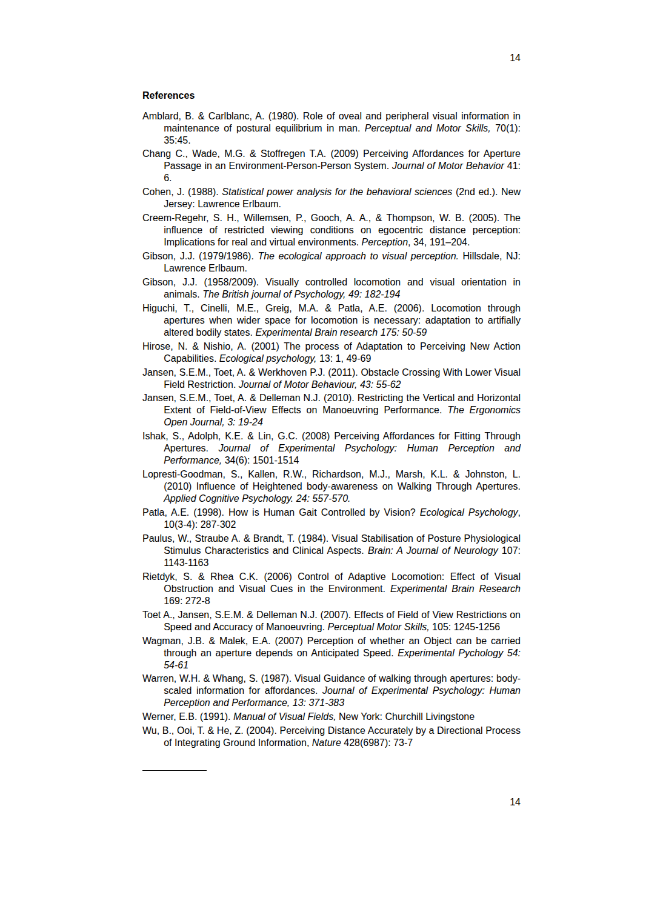14
References
Amblard, B. & Carlblanc, A. (1980). Role of oveal and peripheral visual information in maintenance of postural equilibrium in man. Perceptual and Motor Skills, 70(1): 35:45.
Chang C., Wade, M.G. & Stoffregen T.A. (2009) Perceiving Affordances for Aperture Passage in an Environment-Person-Person System. Journal of Motor Behavior 41: 6.
Cohen, J. (1988). Statistical power analysis for the behavioral sciences (2nd ed.). New Jersey: Lawrence Erlbaum.
Creem-Regehr, S. H., Willemsen, P., Gooch, A. A., & Thompson, W. B. (2005). The influence of restricted viewing conditions on egocentric distance perception: Implications for real and virtual environments. Perception, 34, 191–204.
Gibson, J.J. (1979/1986). The ecological approach to visual perception. Hillsdale, NJ: Lawrence Erlbaum.
Gibson, J.J. (1958/2009). Visually controlled locomotion and visual orientation in animals. The British journal of Psychology, 49: 182-194
Higuchi, T., Cinelli, M.E., Greig, M.A. & Patla, A.E. (2006). Locomotion through apertures when wider space for locomotion is necessary: adaptation to artifially altered bodily states. Experimental Brain research 175: 50-59
Hirose, N. & Nishio, A. (2001) The process of Adaptation to Perceiving New Action Capabilities. Ecological psychology, 13: 1, 49-69
Jansen, S.E.M., Toet, A. & Werkhoven P.J. (2011). Obstacle Crossing With Lower Visual Field Restriction. Journal of Motor Behaviour, 43: 55-62
Jansen, S.E.M., Toet, A. & Delleman N.J. (2010). Restricting the Vertical and Horizontal Extent of Field-of-View Effects on Manoeuvring Performance. The Ergonomics Open Journal, 3: 19-24
Ishak, S., Adolph, K.E. & Lin, G.C. (2008) Perceiving Affordances for Fitting Through Apertures. Journal of Experimental Psychology: Human Perception and Performance, 34(6): 1501-1514
Lopresti-Goodman, S., Kallen, R.W., Richardson, M.J., Marsh, K.L. & Johnston, L. (2010) Influence of Heightened body-awareness on Walking Through Apertures. Applied Cognitive Psychology. 24: 557-570.
Patla, A.E. (1998). How is Human Gait Controlled by Vision? Ecological Psychology, 10(3-4): 287-302
Paulus, W., Straube A. & Brandt, T. (1984). Visual Stabilisation of Posture Physiological Stimulus Characteristics and Clinical Aspects. Brain: A Journal of Neurology 107: 1143-1163
Rietdyk, S. & Rhea C.K. (2006) Control of Adaptive Locomotion: Effect of Visual Obstruction and Visual Cues in the Environment. Experimental Brain Research 169: 272-8
Toet A., Jansen, S.E.M. & Delleman N.J. (2007). Effects of Field of View Restrictions on Speed and Accuracy of Manoeuvring. Perceptual Motor Skills, 105: 1245-1256
Wagman, J.B. & Malek, E.A. (2007) Perception of whether an Object can be carried through an aperture depends on Anticipated Speed. Experimental Pychology 54: 54-61
Warren, W.H. & Whang, S. (1987). Visual Guidance of walking through apertures: body-scaled information for affordances. Journal of Experimental Psychology: Human Perception and Performance, 13: 371-383
Werner, E.B. (1991). Manual of Visual Fields, New York: Churchill Livingstone
Wu, B., Ooi, T. & He, Z. (2004). Perceiving Distance Accurately by a Directional Process of Integrating Ground Information, Nature 428(6987): 73-7
14